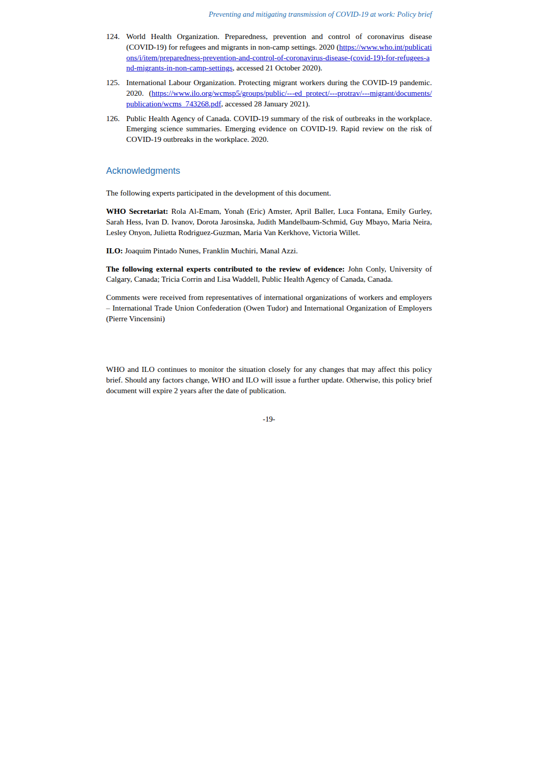Preventing and mitigating transmission of COVID-19 at work: Policy brief
124. World Health Organization. Preparedness, prevention and control of coronavirus disease (COVID-19) for refugees and migrants in non-camp settings. 2020 (https://www.who.int/publications/i/item/preparedness-prevention-and-control-of-coronavirus-disease-(covid-19)-for-refugees-and-migrants-in-non-camp-settings, accessed 21 October 2020).
125. International Labour Organization. Protecting migrant workers during the COVID-19 pandemic. 2020. (https://www.ilo.org/wcmsp5/groups/public/---ed_protect/---protrav/---migrant/documents/publication/wcms_743268.pdf, accessed 28 January 2021).
126. Public Health Agency of Canada. COVID-19 summary of the risk of outbreaks in the workplace. Emerging science summaries. Emerging evidence on COVID-19. Rapid review on the risk of COVID-19 outbreaks in the workplace. 2020.
Acknowledgments
The following experts participated in the development of this document.
WHO Secretariat: Rola Al-Emam, Yonah (Eric) Amster, April Baller, Luca Fontana, Emily Gurley, Sarah Hess, Ivan D. Ivanov, Dorota Jarosinska, Judith Mandelbaum-Schmid, Guy Mbayo, Maria Neira, Lesley Onyon, Julietta Rodriguez-Guzman, Maria Van Kerkhove, Victoria Willet.
ILO: Joaquim Pintado Nunes, Franklin Muchiri, Manal Azzi.
The following external experts contributed to the review of evidence: John Conly, University of Calgary, Canada; Tricia Corrin and Lisa Waddell, Public Health Agency of Canada, Canada.
Comments were received from representatives of international organizations of workers and employers – International Trade Union Confederation (Owen Tudor) and International Organization of Employers (Pierre Vincensini)
WHO and ILO continues to monitor the situation closely for any changes that may affect this policy brief. Should any factors change, WHO and ILO will issue a further update. Otherwise, this policy brief document will expire 2 years after the date of publication.
-19-